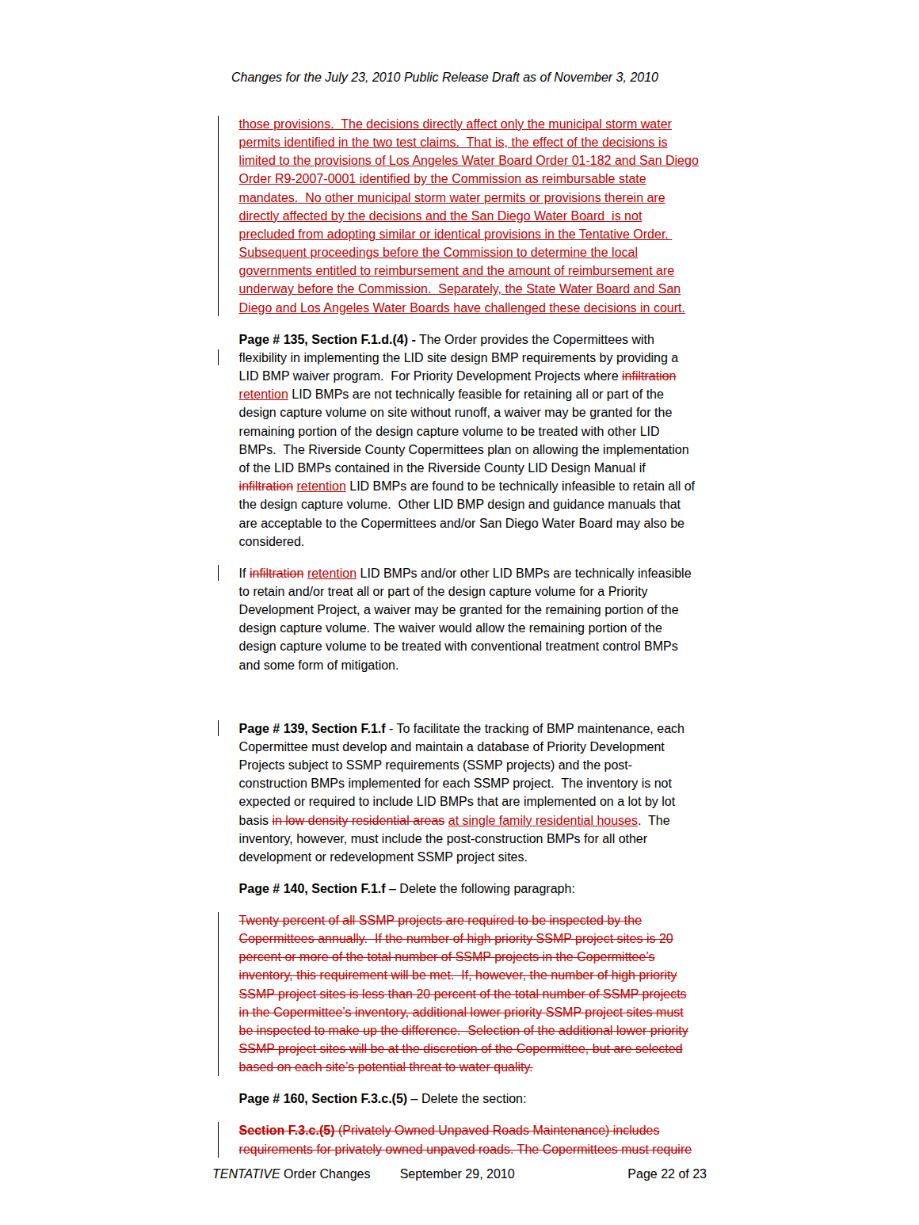Changes for the July 23, 2010 Public Release Draft as of November 3, 2010
those provisions. The decisions directly affect only the municipal storm water permits identified in the two test claims. That is, the effect of the decisions is limited to the provisions of Los Angeles Water Board Order 01-182 and San Diego Order R9-2007-0001 identified by the Commission as reimbursable state mandates. No other municipal storm water permits or provisions therein are directly affected by the decisions and the San Diego Water Board is not precluded from adopting similar or identical provisions in the Tentative Order. Subsequent proceedings before the Commission to determine the local governments entitled to reimbursement and the amount of reimbursement are underway before the Commission. Separately, the State Water Board and San Diego and Los Angeles Water Boards have challenged these decisions in court.
Page # 135, Section F.1.d.(4) - The Order provides the Copermittees with flexibility in implementing the LID site design BMP requirements by providing a LID BMP waiver program. For Priority Development Projects where infiltration retention LID BMPs are not technically feasible for retaining all or part of the design capture volume on site without runoff, a waiver may be granted for the remaining portion of the design capture volume to be treated with other LID BMPs. The Riverside County Copermittees plan on allowing the implementation of the LID BMPs contained in the Riverside County LID Design Manual if infiltration retention LID BMPs are found to be technically infeasible to retain all of the design capture volume. Other LID BMP design and guidance manuals that are acceptable to the Copermittees and/or San Diego Water Board may also be considered.
If infiltration retention LID BMPs and/or other LID BMPs are technically infeasible to retain and/or treat all or part of the design capture volume for a Priority Development Project, a waiver may be granted for the remaining portion of the design capture volume. The waiver would allow the remaining portion of the design capture volume to be treated with conventional treatment control BMPs and some form of mitigation.
Page # 139, Section F.1.f - To facilitate the tracking of BMP maintenance, each Copermittee must develop and maintain a database of Priority Development Projects subject to SSMP requirements (SSMP projects) and the post-construction BMPs implemented for each SSMP project. The inventory is not expected or required to include LID BMPs that are implemented on a lot by lot basis in low density residential areas at single family residential houses. The inventory, however, must include the post-construction BMPs for all other development or redevelopment SSMP project sites.
Page # 140, Section F.1.f – Delete the following paragraph:
Twenty percent of all SSMP projects are required to be inspected by the Copermittees annually. If the number of high priority SSMP project sites is 20 percent or more of the total number of SSMP projects in the Copermittee’s inventory, this requirement will be met. If, however, the number of high priority SSMP project sites is less than 20 percent of the total number of SSMP projects in the Copermittee’s inventory, additional lower priority SSMP project sites must be inspected to make up the difference. Selection of the additional lower priority SSMP project sites will be at the discretion of the Copermittee, but are selected based on each site’s potential threat to water quality.
Page # 160, Section F.3.c.(5) – Delete the section:
Section F.3.c.(5) (Privately Owned Unpaved Roads Maintenance) includes requirements for privately owned unpaved roads. The Copermittees must require
TENTATIVE Order Changes
September 29, 2010
Page 22 of 23